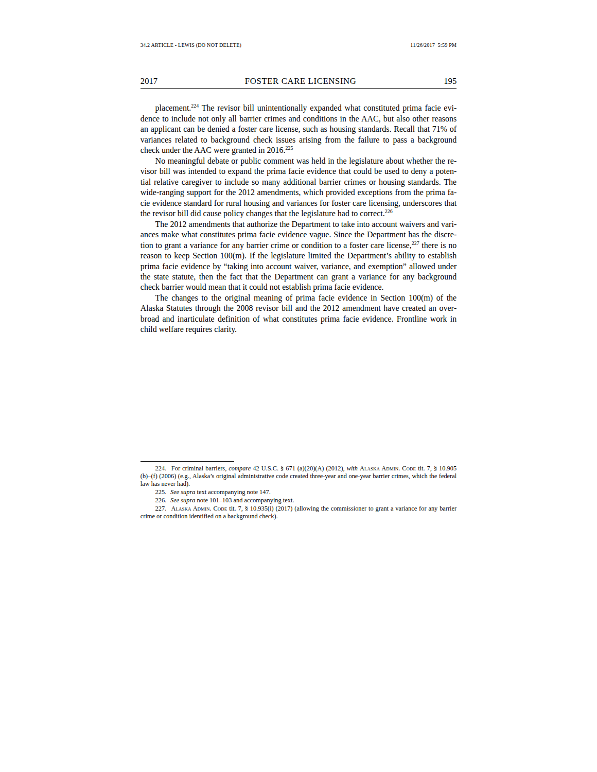34.2 Article - Lewis (Do Not Delete) 11/26/2017 5:59 PM
2017 Foster Care Licensing 195
placement.224 The revisor bill unintentionally expanded what constituted prima facie evidence to include not only all barrier crimes and conditions in the AAC, but also other reasons an applicant can be denied a foster care license, such as housing standards. Recall that 71% of variances related to background check issues arising from the failure to pass a background check under the AAC were granted in 2016.225
No meaningful debate or public comment was held in the legislature about whether the revisor bill was intended to expand the prima facie evidence that could be used to deny a potential relative caregiver to include so many additional barrier crimes or housing standards. The wide-ranging support for the 2012 amendments, which provided exceptions from the prima facie evidence standard for rural housing and variances for foster care licensing, underscores that the revisor bill did cause policy changes that the legislature had to correct.226
The 2012 amendments that authorize the Department to take into account waivers and variances make what constitutes prima facie evidence vague. Since the Department has the discretion to grant a variance for any barrier crime or condition to a foster care license,227 there is no reason to keep Section 100(m). If the legislature limited the Department’s ability to establish prima facie evidence by “taking into account waiver, variance, and exemption” allowed under the state statute, then the fact that the Department can grant a variance for any background check barrier would mean that it could not establish prima facie evidence.
The changes to the original meaning of prima facie evidence in Section 100(m) of the Alaska Statutes through the 2008 revisor bill and the 2012 amendment have created an overbroad and inarticulate definition of what constitutes prima facie evidence. Frontline work in child welfare requires clarity.
224. For criminal barriers, compare 42 U.S.C. § 671 (a)(20)(A) (2012), with Alaska Admin. Code tit. 7, § 10.905 (b)–(f) (2006) (e.g., Alaska’s original administrative code created three-year and one-year barrier crimes, which the federal law has never had).
225. See supra text accompanying note 147.
226. See supra note 101–103 and accompanying text.
227. Alaska Admin. Code tit. 7, § 10.935(i) (2017) (allowing the commissioner to grant a variance for any barrier crime or condition identified on a background check).